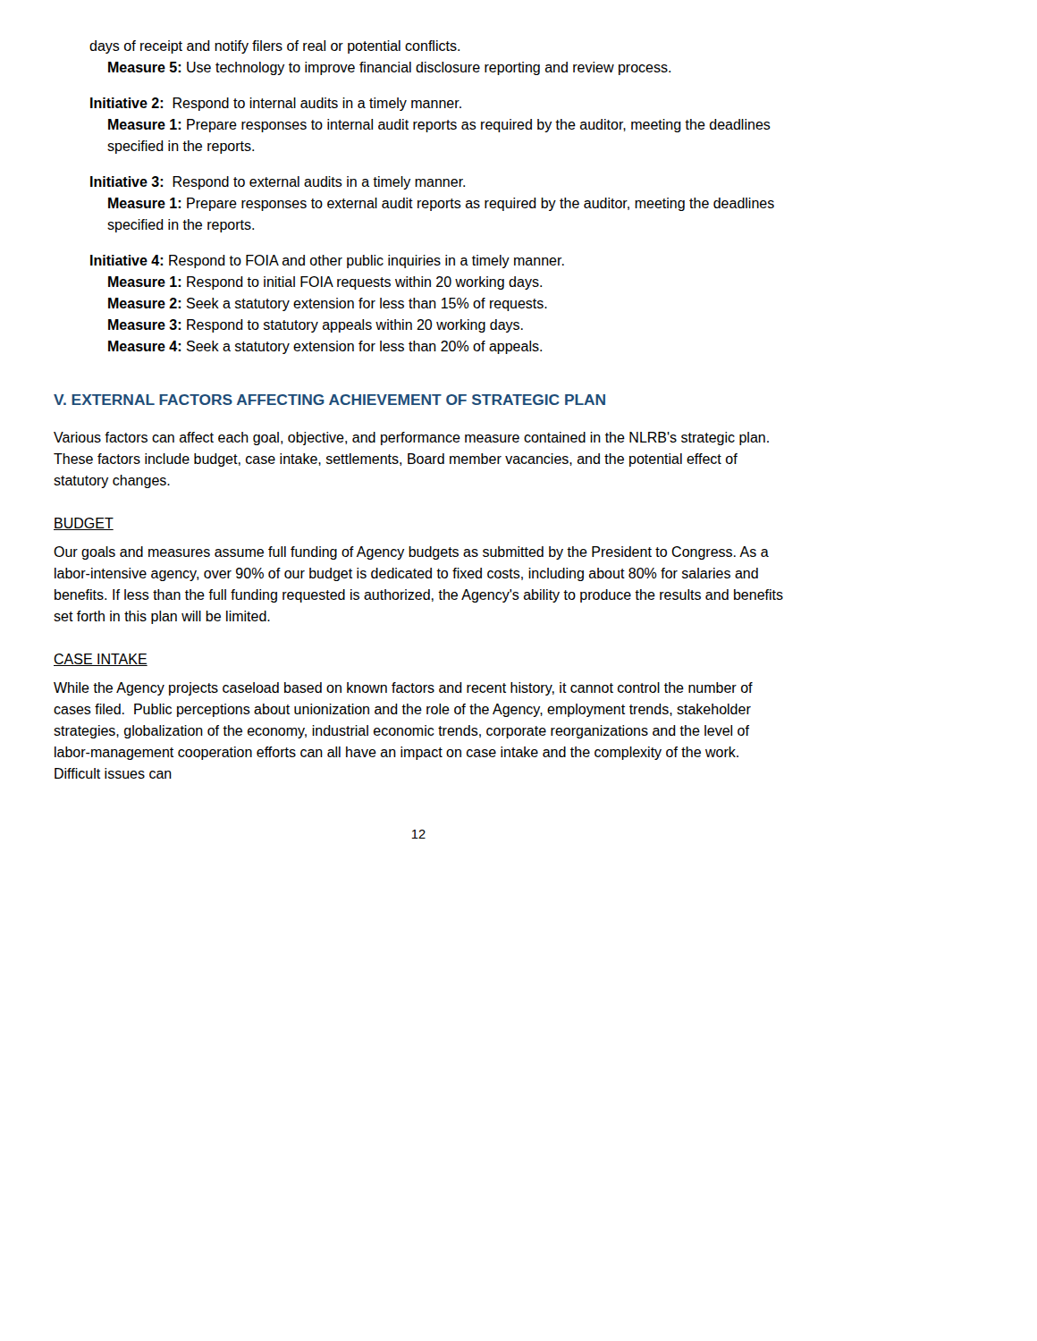days of receipt and notify filers of real or potential conflicts.
Measure 5: Use technology to improve financial disclosure reporting and review process.
Initiative 2: Respond to internal audits in a timely manner.
Measure 1: Prepare responses to internal audit reports as required by the auditor, meeting the deadlines specified in the reports.
Initiative 3: Respond to external audits in a timely manner.
Measure 1: Prepare responses to external audit reports as required by the auditor, meeting the deadlines specified in the reports.
Initiative 4: Respond to FOIA and other public inquiries in a timely manner.
Measure 1: Respond to initial FOIA requests within 20 working days.
Measure 2: Seek a statutory extension for less than 15% of requests.
Measure 3: Respond to statutory appeals within 20 working days.
Measure 4: Seek a statutory extension for less than 20% of appeals.
V. EXTERNAL FACTORS AFFECTING ACHIEVEMENT OF STRATEGIC PLAN
Various factors can affect each goal, objective, and performance measure contained in the NLRB's strategic plan. These factors include budget, case intake, settlements, Board member vacancies, and the potential effect of statutory changes.
BUDGET
Our goals and measures assume full funding of Agency budgets as submitted by the President to Congress. As a labor-intensive agency, over 90% of our budget is dedicated to fixed costs, including about 80% for salaries and benefits. If less than the full funding requested is authorized, the Agency's ability to produce the results and benefits set forth in this plan will be limited.
CASE INTAKE
While the Agency projects caseload based on known factors and recent history, it cannot control the number of cases filed. Public perceptions about unionization and the role of the Agency, employment trends, stakeholder strategies, globalization of the economy, industrial economic trends, corporate reorganizations and the level of labor-management cooperation efforts can all have an impact on case intake and the complexity of the work. Difficult issues can
12